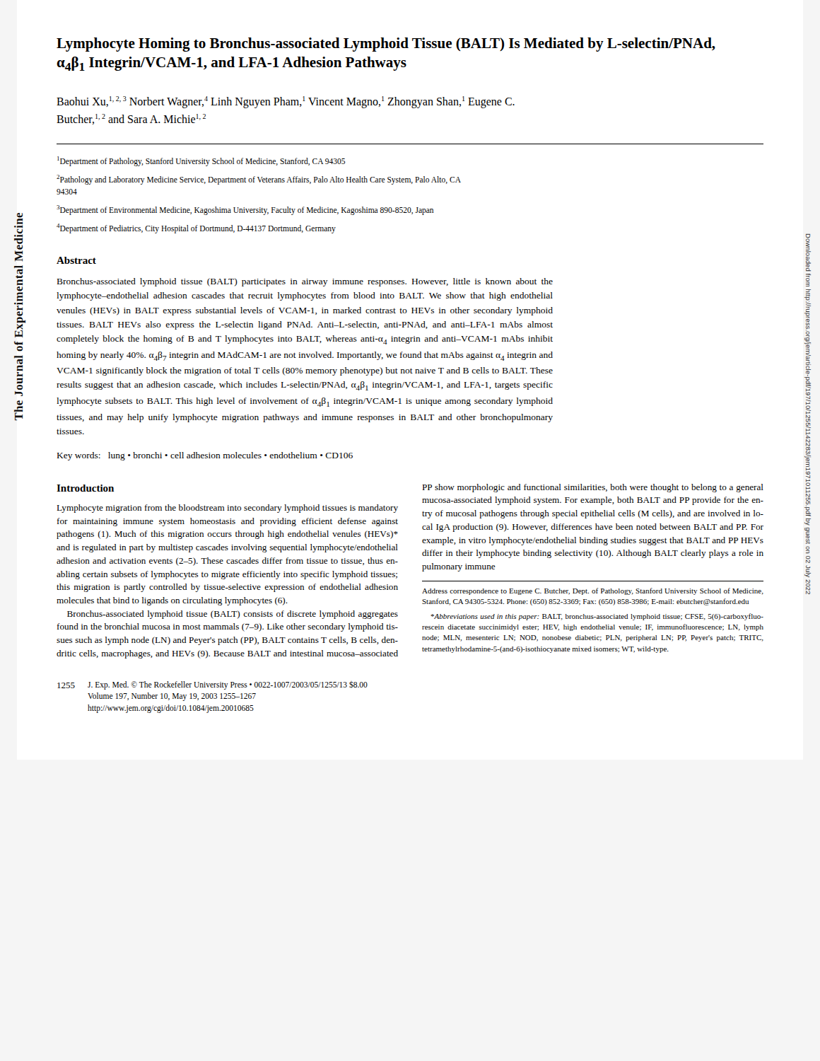The Journal of Experimental Medicine
Downloaded from http://rupress.org/jem/article-pdf/197/10/1255/1142283/jem1971011255.pdf by guest on 02 July 2022
Lymphocyte Homing to Bronchus-associated Lymphoid Tissue (BALT) Is Mediated by L-selectin/PNAd, α4β1 Integrin/VCAM-1, and LFA-1 Adhesion Pathways
Baohui Xu,1, 2, 3 Norbert Wagner,4 Linh Nguyen Pham,1 Vincent Magno,1 Zhongyan Shan,1 Eugene C. Butcher,1, 2 and Sara A. Michie1, 2
1Department of Pathology, Stanford University School of Medicine, Stanford, CA 94305
2Pathology and Laboratory Medicine Service, Department of Veterans Affairs, Palo Alto Health Care System, Palo Alto, CA 94304
3Department of Environmental Medicine, Kagoshima University, Faculty of Medicine, Kagoshima 890-8520, Japan
4Department of Pediatrics, City Hospital of Dortmund, D-44137 Dortmund, Germany
Abstract
Bronchus-associated lymphoid tissue (BALT) participates in airway immune responses. However, little is known about the lymphocyte–endothelial adhesion cascades that recruit lymphocytes from blood into BALT. We show that high endothelial venules (HEVs) in BALT express substantial levels of VCAM-1, in marked contrast to HEVs in other secondary lymphoid tissues. BALT HEVs also express the L-selectin ligand PNAd. Anti–L-selectin, anti-PNAd, and anti–LFA-1 mAbs almost completely block the homing of B and T lymphocytes into BALT, whereas anti-α4 integrin and anti–VCAM-1 mAbs inhibit homing by nearly 40%. α4β7 integrin and MAdCAM-1 are not involved. Importantly, we found that mAbs against α4 integrin and VCAM-1 significantly block the migration of total T cells (80% memory phenotype) but not naive T and B cells to BALT. These results suggest that an adhesion cascade, which includes L-selectin/PNAd, α4β1 integrin/VCAM-1, and LFA-1, targets specific lymphocyte subsets to BALT. This high level of involvement of α4β1 integrin/VCAM-1 is unique among secondary lymphoid tissues, and may help unify lymphocyte migration pathways and immune responses in BALT and other bronchopulmonary tissues.
Key words: lung • bronchi • cell adhesion molecules • endothelium • CD106
Introduction
Lymphocyte migration from the bloodstream into secondary lymphoid tissues is mandatory for maintaining immune system homeostasis and providing efficient defense against pathogens (1). Much of this migration occurs through high endothelial venules (HEVs)* and is regulated in part by multistep cascades involving sequential lymphocyte/endothelial adhesion and activation events (2–5). These cascades differ from tissue to tissue, thus enabling certain subsets of lymphocytes to migrate efficiently into specific lymphoid tissues; this migration is partly controlled by tissue-selective expression of endothelial adhesion molecules that bind to ligands on circulating lymphocytes (6).
Bronchus-associated lymphoid tissue (BALT) consists of discrete lymphoid aggregates found in the bronchial mucosa in most mammals (7–9). Like other secondary lymphoid tissues such as lymph node (LN) and Peyer's patch (PP), BALT contains T cells, B cells, dendritic cells, macrophages, and HEVs (9). Because BALT and intestinal mucosa–associated PP show morphologic and functional similarities, both were thought to belong to a general mucosa-associated lymphoid system. For example, both BALT and PP provide for the entry of mucosal pathogens through special epithelial cells (M cells), and are involved in local IgA production (9). However, differences have been noted between BALT and PP. For example, in vitro lymphocyte/endothelial binding studies suggest that BALT and PP HEVs differ in their lymphocyte binding selectivity (10). Although BALT clearly plays a role in pulmonary immune
Address correspondence to Eugene C. Butcher, Dept. of Pathology, Stanford University School of Medicine, Stanford, CA 94305-5324. Phone: (650) 852-3369; Fax: (650) 858-3986; E-mail: ebutcher@stanford.edu
*Abbreviations used in this paper: BALT, bronchus-associated lymphoid tissue; CFSE, 5(6)-carboxyfluorescein diacetate succinimidyl ester; HEV, high endothelial venule; IF, immunofluorescence; LN, lymph node; MLN, mesenteric LN; NOD, nonobese diabetic; PLN, peripheral LN; PP, Peyer's patch; TRITC, tetramethylrhodamine-5-(and-6)-isothiocyanate mixed isomers; WT, wild-type.
1255
J. Exp. Med. © The Rockefeller University Press • 0022-1007/2003/05/1255/13 $8.00
Volume 197, Number 10, May 19, 2003 1255–1267
http://www.jem.org/cgi/doi/10.1084/jem.20010685